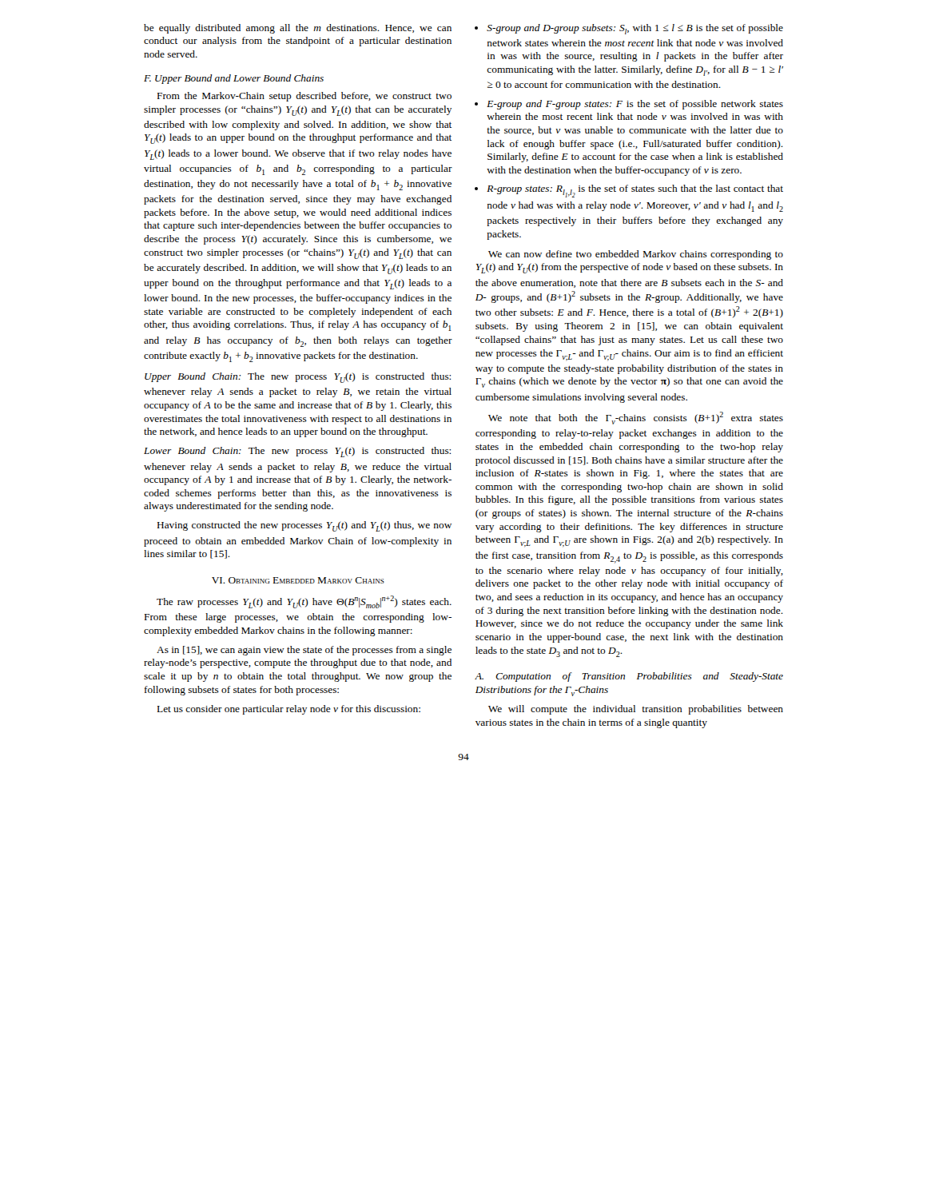be equally distributed among all the m destinations. Hence, we can conduct our analysis from the standpoint of a particular destination node served.
F. Upper Bound and Lower Bound Chains
From the Markov-Chain setup described before, we construct two simpler processes (or “chains”) YU(t) and YL(t) that can be accurately described with low complexity and solved. In addition, we show that YU(t) leads to an upper bound on the throughput performance and that YL(t) leads to a lower bound. We observe that if two relay nodes have virtual occupancies of b1 and b2 corresponding to a particular destination, they do not necessarily have a total of b1 + b2 innovative packets for the destination served, since they may have exchanged packets before. In the above setup, we would need additional indices that capture such inter-dependencies between the buffer occupancies to describe the process Y(t) accurately. Since this is cumbersome, we construct two simpler processes (or “chains”) YU(t) and YL(t) that can be accurately described. In addition, we will show that YU(t) leads to an upper bound on the throughput performance and that YL(t) leads to a lower bound. In the new processes, the buffer-occupancy indices in the state variable are constructed to be completely independent of each other, thus avoiding correlations. Thus, if relay A has occupancy of b1 and relay B has occupancy of b2, then both relays can together contribute exactly b1 + b2 innovative packets for the destination.
Upper Bound Chain: The new process YU(t) is constructed thus: whenever relay A sends a packet to relay B, we retain the virtual occupancy of A to be the same and increase that of B by 1. Clearly, this overestimates the total innovativeness with respect to all destinations in the network, and hence leads to an upper bound on the throughput.
Lower Bound Chain: The new process YL(t) is constructed thus: whenever relay A sends a packet to relay B, we reduce the virtual occupancy of A by 1 and increase that of B by 1. Clearly, the network-coded schemes performs better than this, as the innovativeness is always underestimated for the sending node.
Having constructed the new processes YU(t) and YL(t) thus, we now proceed to obtain an embedded Markov Chain of low-complexity in lines similar to [15].
VI. Obtaining Embedded Markov Chains
The raw processes YL(t) and YU(t) have Θ(Bn|Smob|n+2) states each. From these large processes, we obtain the corresponding low-complexity embedded Markov chains in the following manner:
As in [15], we can again view the state of the processes from a single relay-node’s perspective, compute the throughput due to that node, and scale it up by n to obtain the total throughput. We now group the following subsets of states for both processes:
Let us consider one particular relay node v for this discussion:
S-group and D-group subsets: Sl, with 1 ≤ l ≤ B is the set of possible network states wherein the most recent link that node v was involved in was with the source, resulting in l packets in the buffer after communicating with the latter. Similarly, define Dl′, for all B − 1 ≥ l′ ≥ 0 to account for communication with the destination.
E-group and F-group states: F is the set of possible network states wherein the most recent link that node v was involved in was with the source, but v was unable to communicate with the latter due to lack of enough buffer space (i.e., Full/saturated buffer condition). Similarly, define E to account for the case when a link is established with the destination when the buffer-occupancy of v is zero.
R-group states: Rl1,l2 is the set of states such that the last contact that node v had was with a relay node v′. Moreover, v′ and v had l1 and l2 packets respectively in their buffers before they exchanged any packets.
We can now define two embedded Markov chains corresponding to YL(t) and YU(t) from the perspective of node v based on these subsets. In the above enumeration, note that there are B subsets each in the S- and D- groups, and (B+1)2 subsets in the R-group. Additionally, we have two other subsets: E and F. Hence, there is a total of (B+1)2 + 2(B+1) subsets. By using Theorem 2 in [15], we can obtain equivalent “collapsed chains” that has just as many states. Let us call these two new processes the Γv;L- and Γv;U- chains. Our aim is to find an efficient way to compute the steady-state probability distribution of the states in Γv chains (which we denote by the vector π) so that one can avoid the cumbersome simulations involving several nodes.
We note that both the Γv-chains consists (B+1)2 extra states corresponding to relay-to-relay packet exchanges in addition to the states in the embedded chain corresponding to the two-hop relay protocol discussed in [15]. Both chains have a similar structure after the inclusion of R-states is shown in Fig. 1, where the states that are common with the corresponding two-hop chain are shown in solid bubbles. In this figure, all the possible transitions from various states (or groups of states) is shown. The internal structure of the R-chains vary according to their definitions. The key differences in structure between Γv;L and Γv;U are shown in Figs. 2(a) and 2(b) respectively. In the first case, transition from R2,4 to D2 is possible, as this corresponds to the scenario where relay node v has occupancy of four initially, delivers one packet to the other relay node with initial occupancy of two, and sees a reduction in its occupancy, and hence has an occupancy of 3 during the next transition before linking with the destination node. However, since we do not reduce the occupancy under the same link scenario in the upper-bound case, the next link with the destination leads to the state D3 and not to D2.
A. Computation of Transition Probabilities and Steady-State Distributions for the Γv-Chains
We will compute the individual transition probabilities between various states in the chain in terms of a single quantity
94